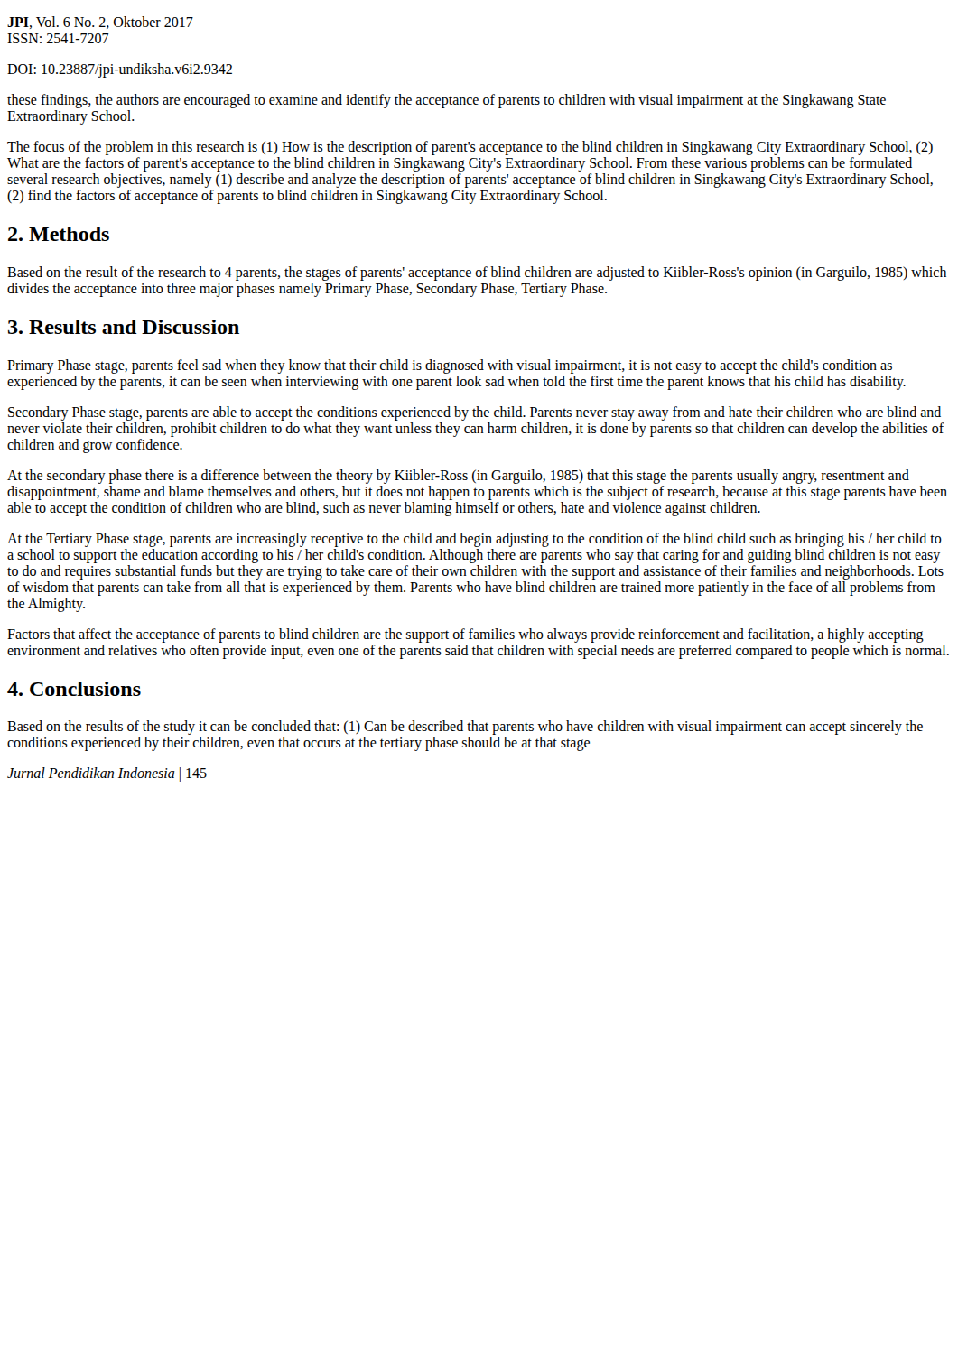JPI, Vol. 6 No. 2, Oktober 2017
ISSN: 2541-7207
DOI: 10.23887/jpi-undiksha.v6i2.9342
these findings, the authors are encouraged to examine and identify the acceptance of parents to children with visual impairment at the Singkawang State Extraordinary School.
The focus of the problem in this research is (1) How is the description of parent's acceptance to the blind children in Singkawang City Extraordinary School, (2) What are the factors of parent's acceptance to the blind children in Singkawang City's Extraordinary School. From these various problems can be formulated several research objectives, namely (1) describe and analyze the description of parents' acceptance of blind children in Singkawang City's Extraordinary School, (2) find the factors of acceptance of parents to blind children in Singkawang City Extraordinary School.
2. Methods
Based on the result of the research to 4 parents, the stages of parents' acceptance of blind children are adjusted to Kiibler-Ross's opinion (in Garguilo, 1985) which divides the acceptance into three major phases namely Primary Phase, Secondary Phase, Tertiary Phase.
3. Results and Discussion
Primary Phase stage, parents feel sad when they know that their child is diagnosed with visual impairment, it is not easy to accept the child's condition as experienced by the parents, it can be seen when interviewing with one parent look sad when told the first time the parent knows that his child has disability.
Secondary Phase stage, parents are able to accept the conditions experienced by the child. Parents never stay away from and hate their children who are blind and never violate their children, prohibit children to do what they want unless they can harm children, it is done by parents so that children can develop the abilities of children and grow confidence.
At the secondary phase there is a difference between the theory by Kiibler-Ross (in Garguilo, 1985) that this stage the parents usually angry, resentment and disappointment, shame and blame themselves and others, but it does not happen to parents which is the subject of research, because at this stage parents have been able to accept the condition of children who are blind, such as never blaming himself or others, hate and violence against children.
At the Tertiary Phase stage, parents are increasingly receptive to the child and begin adjusting to the condition of the blind child such as bringing his / her child to a school to support the education according to his / her child's condition. Although there are parents who say that caring for and guiding blind children is not easy to do and requires substantial funds but they are trying to take care of their own children with the support and assistance of their families and neighborhoods. Lots of wisdom that parents can take from all that is experienced by them. Parents who have blind children are trained more patiently in the face of all problems from the Almighty.
Factors that affect the acceptance of parents to blind children are the support of families who always provide reinforcement and facilitation, a highly accepting environment and relatives who often provide input, even one of the parents said that children with special needs are preferred compared to people which is normal.
4. Conclusions
Based on the results of the study it can be concluded that: (1) Can be described that parents who have children with visual impairment can accept sincerely the conditions experienced by their children, even that occurs at the tertiary phase should be at that stage
Jurnal Pendidikan Indonesia | 145